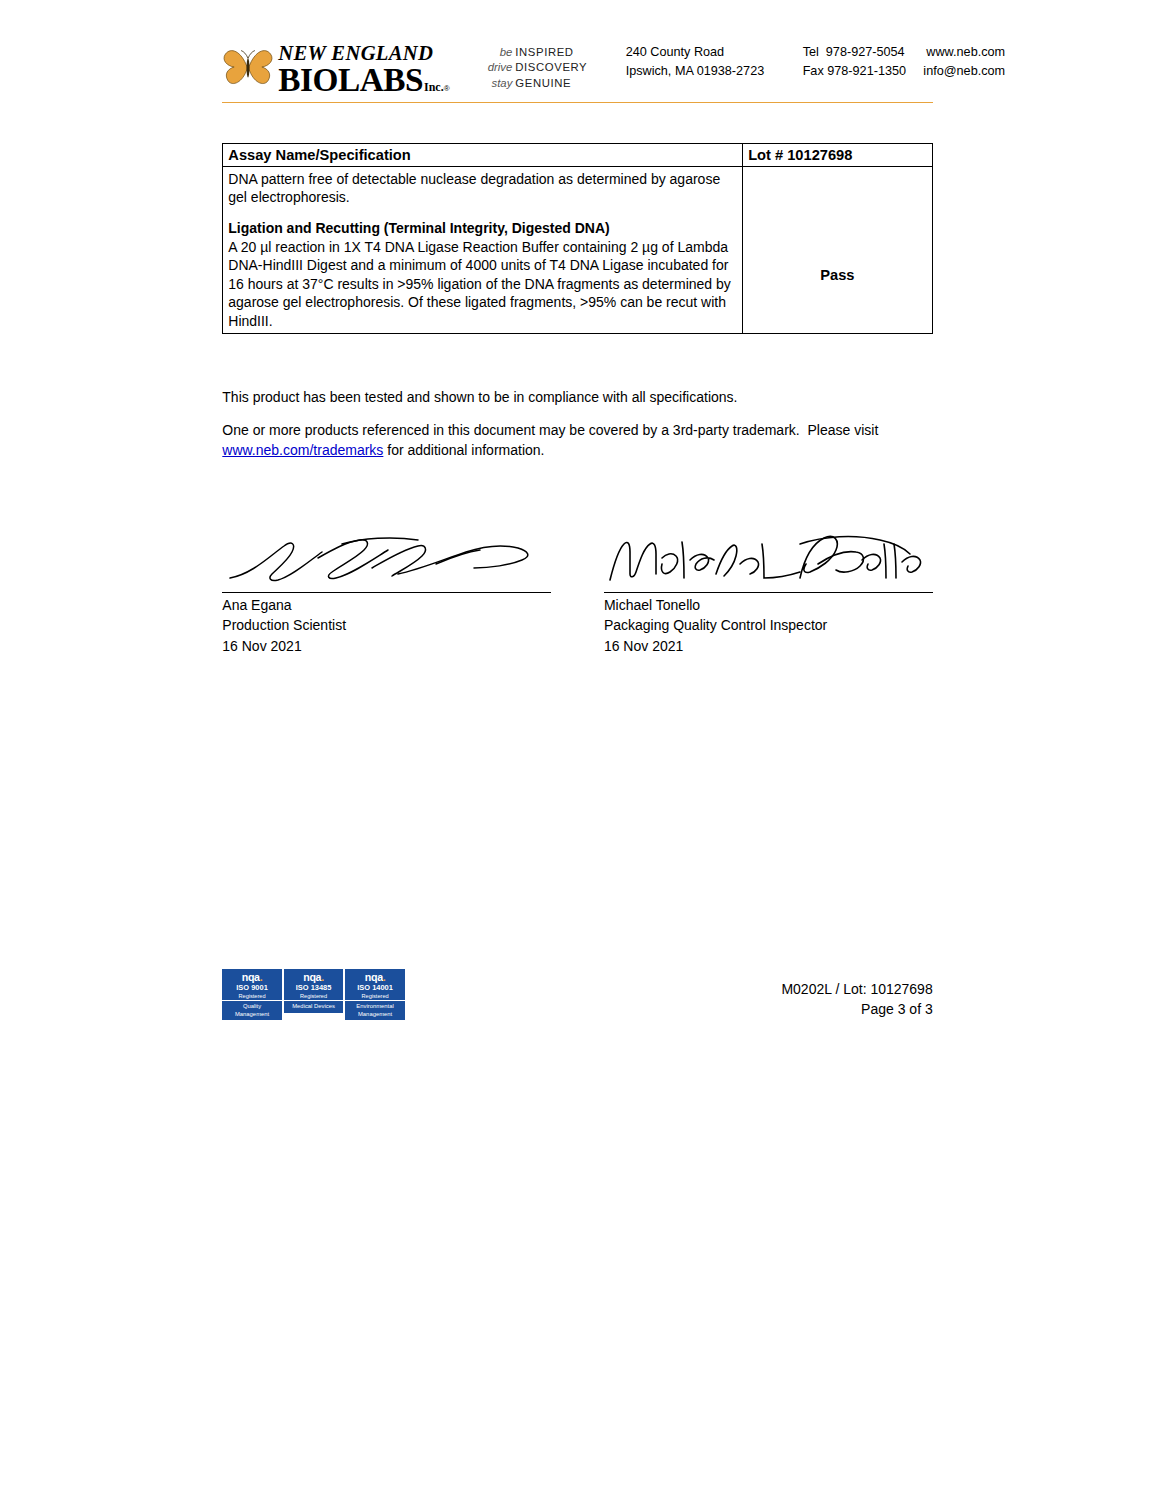NEW ENGLAND BIOLABS Inc.®
be INSPIRED
drive DISCOVERY
stay GENUINE
240 County Road
Ipswich, MA 01938-2723
Tel 978-927-5054
Fax 978-921-1350
www.neb.com
info@neb.com
| Assay Name/Specification | Lot # 10127698 |
| --- | --- |
| DNA pattern free of detectable nuclease degradation as determined by agarose gel electrophoresis. Ligation and Recutting (Terminal Integrity, Digested DNA) A 20 µl reaction in 1X T4 DNA Ligase Reaction Buffer containing 2 µg of Lambda DNA-HindIII Digest and a minimum of 4000 units of T4 DNA Ligase incubated for 16 hours at 37°C results in >95% ligation of the DNA fragments as determined by agarose gel electrophoresis. Of these ligated fragments, >95% can be recut with HindIII. | Pass |
This product has been tested and shown to be in compliance with all specifications.
One or more products referenced in this document may be covered by a 3rd-party trademark. Please visit www.neb.com/trademarks for additional information.
Ana Egana
Production Scientist
16 Nov 2021
Michael Tonello
Packaging Quality Control Inspector
16 Nov 2021
nqa. ISO 9001 Registered
Quality
Management
nqa. ISO 13485 Registered
Medical Devices
nqa. ISO 14001 Registered
Environmental
Management
M0202L / Lot: 10127698
Page 3 of 3